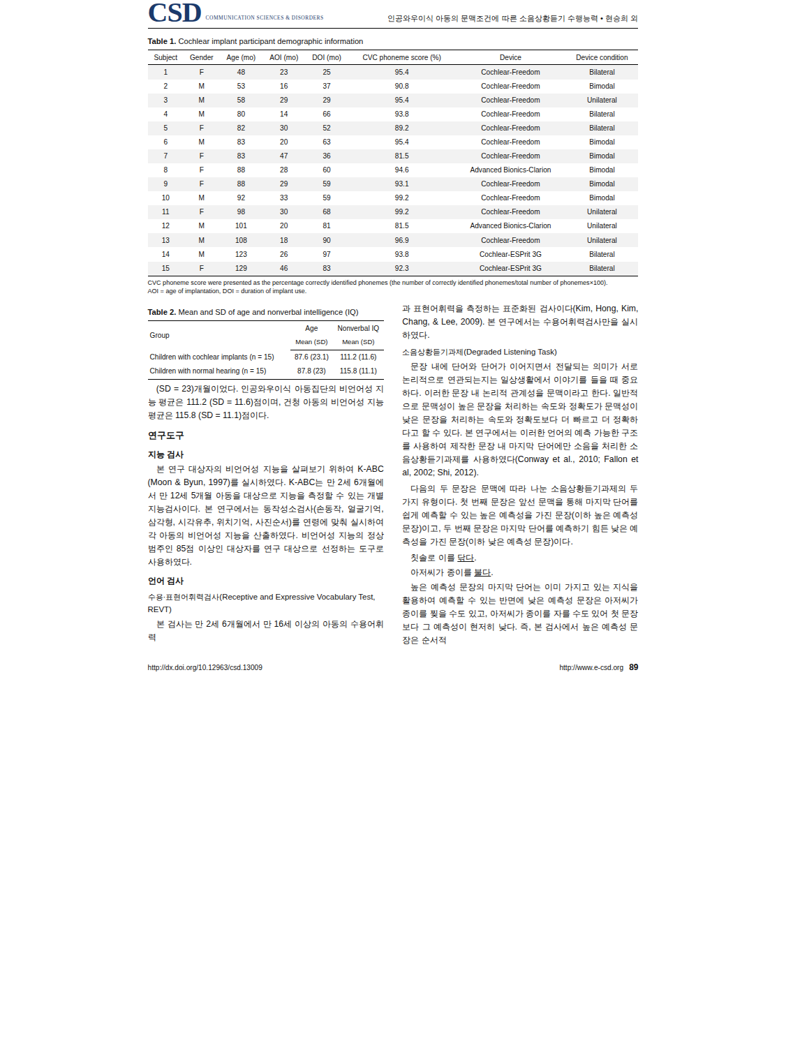CSD
COMMUNICATION SCIENCES & DISORDERS
인공와우이식 아동의 문맥조건에 따른 소음상황듣기 수행능력 • 현승희 외
Table 1. Cochlear implant participant demographic information
| Subject | Gender | Age (mo) | AOI (mo) | DOI (mo) | CVC phoneme score (%) | Device | Device condition |
| --- | --- | --- | --- | --- | --- | --- | --- |
| 1 | F | 48 | 23 | 25 | 95.4 | Cochlear-Freedom | Bilateral |
| 2 | M | 53 | 16 | 37 | 90.8 | Cochlear-Freedom | Bimodal |
| 3 | M | 58 | 29 | 29 | 95.4 | Cochlear-Freedom | Unilateral |
| 4 | M | 80 | 14 | 66 | 93.8 | Cochlear-Freedom | Bilateral |
| 5 | F | 82 | 30 | 52 | 89.2 | Cochlear-Freedom | Bilateral |
| 6 | M | 83 | 20 | 63 | 95.4 | Cochlear-Freedom | Bimodal |
| 7 | F | 83 | 47 | 36 | 81.5 | Cochlear-Freedom | Bimodal |
| 8 | F | 88 | 28 | 60 | 94.6 | Advanced Bionics-Clarion | Bimodal |
| 9 | F | 88 | 29 | 59 | 93.1 | Cochlear-Freedom | Bimodal |
| 10 | M | 92 | 33 | 59 | 99.2 | Cochlear-Freedom | Bimodal |
| 11 | F | 98 | 30 | 68 | 99.2 | Cochlear-Freedom | Unilateral |
| 12 | M | 101 | 20 | 81 | 81.5 | Advanced Bionics-Clarion | Unilateral |
| 13 | M | 108 | 18 | 90 | 96.9 | Cochlear-Freedom | Unilateral |
| 14 | M | 123 | 26 | 97 | 93.8 | Cochlear-ESPrit 3G | Bilateral |
| 15 | F | 129 | 46 | 83 | 92.3 | Cochlear-ESPrit 3G | Bilateral |
CVC phoneme score were presented as the percentage correctly identified phonemes (the number of correctly identified phonemes/total number of phonemes×100).
AOI = age of implantation, DOI = duration of implant use.
Table 2. Mean and SD of age and nonverbal intelligence (IQ)
| Group | Age | Nonverbal IQ |
| --- | --- | --- |
| Mean (SD) | Mean (SD) |
| Children with cochlear implants (n = 15) | 87.6 (23.1) | 111.2 (11.6) |
| Children with normal hearing (n = 15) | 87.8 (23) | 115.8 (11.1) |
(SD = 23)개월이었다. 인공와우이식 아동집단의 비언어성 지능 평균은 111.2 (SD = 11.6)점이며, 건청 아동의 비언어성 지능 평균은 115.8 (SD = 11.1)점이다.
연구도구
지능 검사
본 연구 대상자의 비언어성 지능을 살펴보기 위하여 K-ABC (Moon & Byun, 1997)를 실시하였다. K-ABC는 만 2세 6개월에서 만 12세 5개월 아동을 대상으로 지능을 측정할 수 있는 개별지능검사이다. 본 연구에서는 동작성소검사(손동작, 얼굴기억, 삼각형, 시각유추, 위치기억, 사진순서)를 연령에 맞춰 실시하여 각 아동의 비언어성 지능을 산출하였다. 비언어성 지능의 정상 범주인 85점 이상인 대상자를 연구 대상으로 선정하는 도구로 사용하였다.
언어 검사
수용·표현어휘력검사(Receptive and Expressive Vocabulary Test, REVT)
본 검사는 만 2세 6개월에서 만 16세 이상의 아동의 수용어휘력
과 표현어휘력을 측정하는 표준화된 검사이다(Kim, Hong, Kim, Chang, & Lee, 2009). 본 연구에서는 수용어휘력검사만을 실시하였다.
소음상황듣기과제(Degraded Listening Task)
문장 내에 단어와 단어가 이어지면서 전달되는 의미가 서로 논리적으로 연관되는지는 일상생활에서 이야기를 들을 때 중요하다. 이러한 문장 내 논리적 관계성을 문맥이라고 한다. 일반적으로 문맥성이 높은 문장을 처리하는 속도와 정확도가 문맥성이 낮은 문장을 처리하는 속도와 정확도보다 더 빠르고 더 정확하다고 할 수 있다. 본 연구에서는 이러한 언어의 예측 가능한 구조를 사용하여 제작한 문장 내 마지막 단어에만 소음을 처리한 소음상황듣기과제를 사용하였다(Conway et al., 2010; Fallon et al, 2002; Shi, 2012).
다음의 두 문장은 문맥에 따라 나눈 소음상황듣기과제의 두 가지 유형이다. 첫 번째 문장은 앞선 문맥을 통해 마지막 단어를 쉽게 예측할 수 있는 높은 예측성을 가진 문장(이하 높은 예측성 문장)이고, 두 번째 문장은 마지막 단어를 예측하기 힘든 낮은 예측성을 가진 문장(이하 낮은 예측성 문장)이다.
칫솔로 이를 닦다.
아저씨가 종이를 불다.
높은 예측성 문장의 마지막 단어는 이미 가지고 있는 지식을 활용하여 예측할 수 있는 반면에 낮은 예측성 문장은 아저씨가 종이를 찢을 수도 있고, 아저씨가 종이를 자를 수도 있어 첫 문장보다 그 예측성이 현저히 낮다. 즉, 본 검사에서 높은 예측성 문장은 순서적
http://dx.doi.org/10.12963/csd.13009
http://www.e-csd.org 89